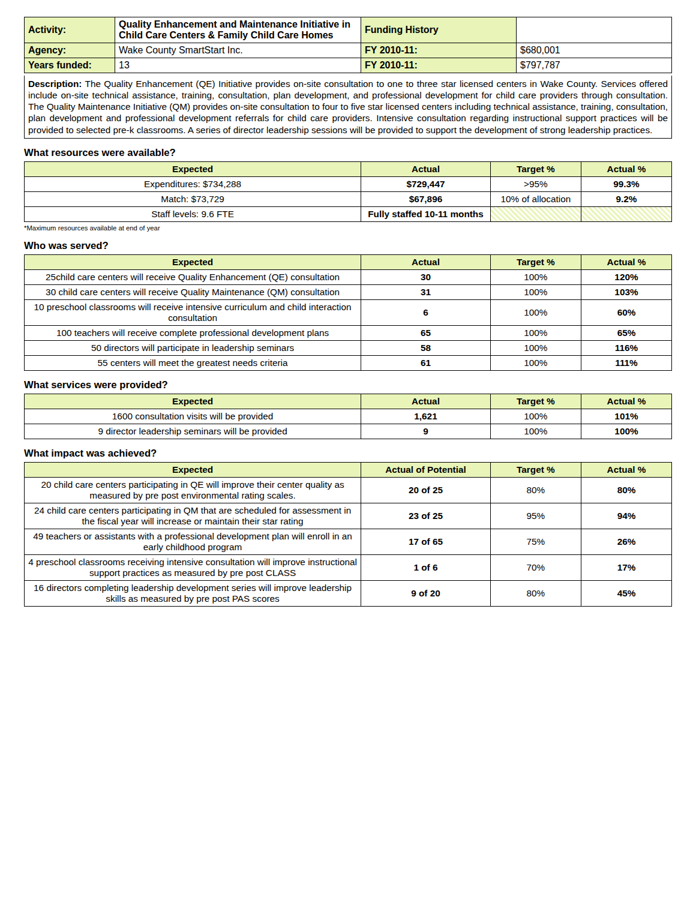| Activity: | Quality Enhancement and Maintenance Initiative in Child Care Centers & Family Child Care Homes | Funding History | |
| Agency: | Wake County SmartStart Inc. | FY 2010-11: | $680,001 |
| Years funded: | 13 | FY 2010-11: | $797,787 |
Description: The Quality Enhancement (QE) Initiative provides on-site consultation to one to three star licensed centers in Wake County. Services offered include on-site technical assistance, training, consultation, plan development, and professional development for child care providers through consultation. The Quality Maintenance Initiative (QM) provides on-site consultation to four to five star licensed centers including technical assistance, training, consultation, plan development and professional development referrals for child care providers. Intensive consultation regarding instructional support practices will be provided to selected pre-k classrooms. A series of director leadership sessions will be provided to support the development of strong leadership practices.
What resources were available?
| Expected | Actual | Target % | Actual % |
| Expenditures: $734,288 | $729,447 | >95% | 99.3% |
| Match: $73,729 | $67,896 | 10% of allocation | 9.2% |
| Staff levels: 9.6 FTE | Fully staffed 10-11 months | | |
*Maximum resources available at end of year
Who was served?
| Expected | Actual | Target % | Actual % |
| 25child care centers will receive Quality Enhancement (QE) consultation | 30 | 100% | 120% |
| 30 child care centers will receive Quality Maintenance (QM) consultation | 31 | 100% | 103% |
| 10 preschool classrooms will receive intensive curriculum and child interaction consultation | 6 | 100% | 60% |
| 100 teachers will receive complete professional development plans | 65 | 100% | 65% |
| 50 directors will participate in leadership seminars | 58 | 100% | 116% |
| 55 centers will meet the greatest needs criteria | 61 | 100% | 111% |
What services were provided?
| Expected | Actual | Target % | Actual % |
| 1600 consultation visits will be provided | 1,621 | 100% | 101% |
| 9 director leadership seminars will be provided | 9 | 100% | 100% |
What impact was achieved?
| Expected | Actual of Potential | Target % | Actual % |
| 20 child care centers participating in QE will improve their center quality as measured by pre post environmental rating scales. | 20 of 25 | 80% | 80% |
| 24 child care centers participating in QM that are scheduled for assessment in the fiscal year will increase or maintain their star rating | 23 of 25 | 95% | 94% |
| 49 teachers or assistants with a professional development plan will enroll in an early childhood program | 17 of 65 | 75% | 26% |
| 4 preschool classrooms receiving intensive consultation will improve instructional support practices as measured by pre post CLASS | 1 of 6 | 70% | 17% |
| 16 directors completing leadership development series will improve leadership skills as measured by pre post PAS scores | 9 of 20 | 80% | 45% |